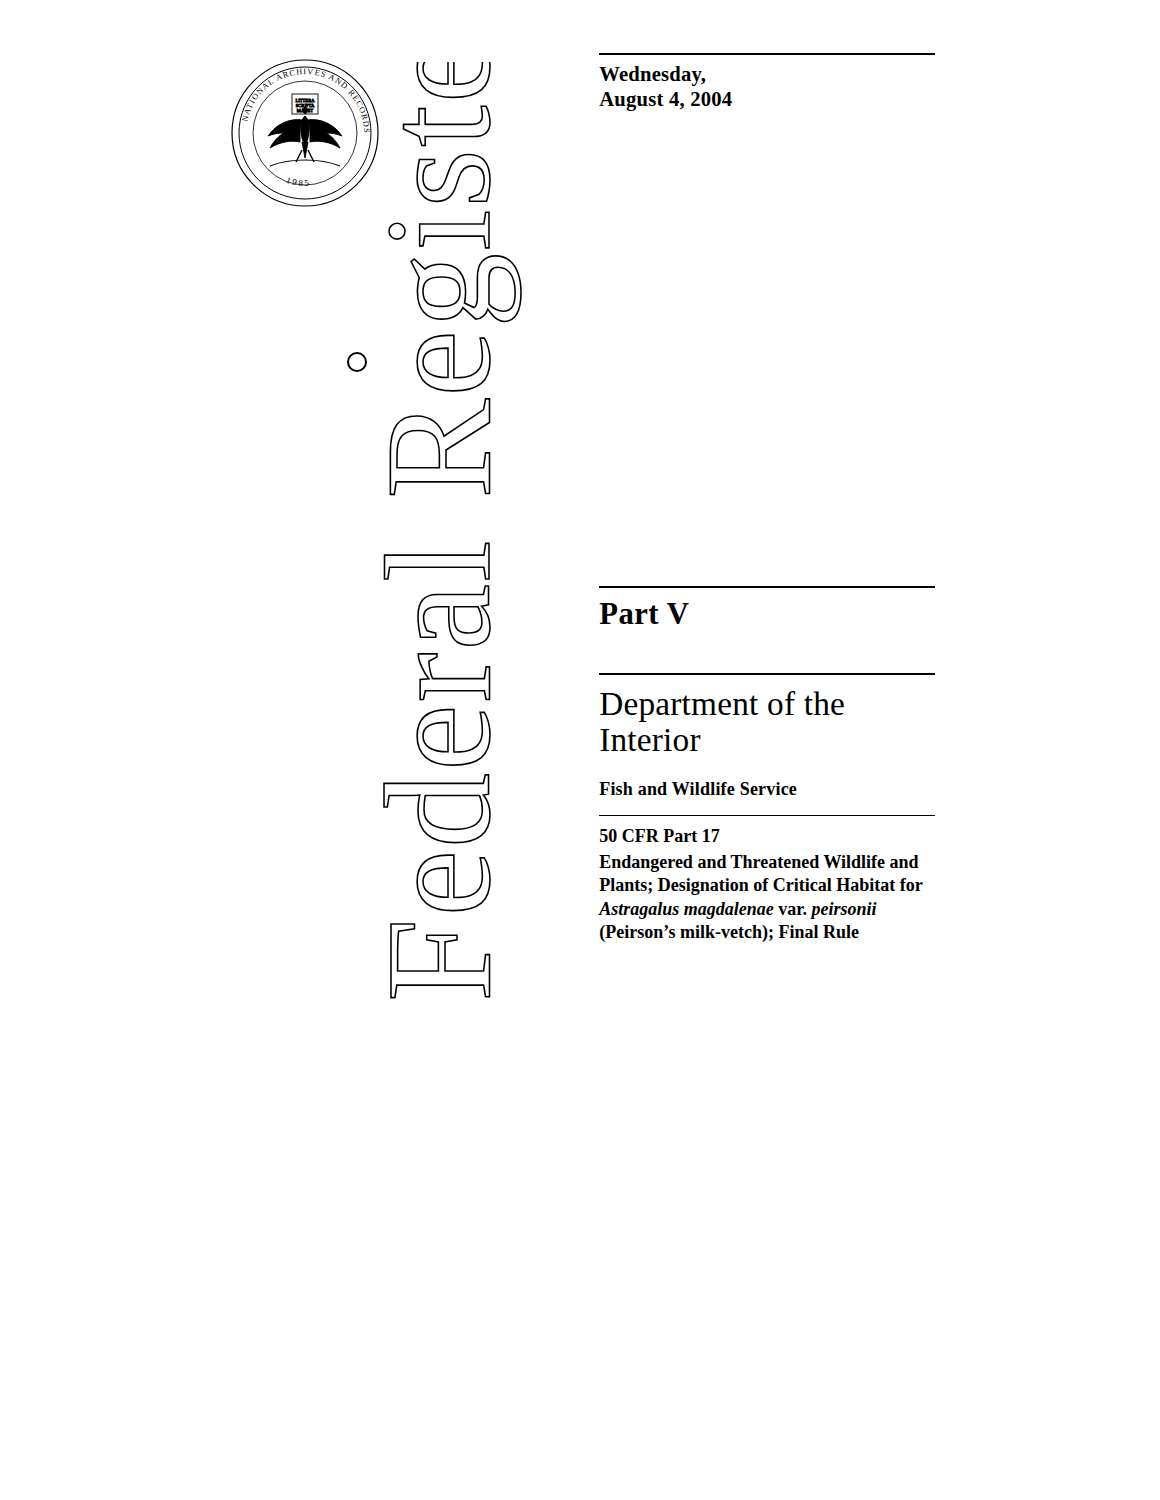Federal Register
NATIONAL ARCHIVES AND RECORDS ADMINISTRATION 1985 LITTERA SCRIPTA MANET
Wednesday,
August 4, 2004
Part V
Department of the
Interior
Fish and Wildlife Service
50 CFR Part 17
Endangered and Threatened Wildlife and Plants; Designation of Critical Habitat for Astragalus magdalenae var. peirsonii (Peirson’s milk-vetch); Final Rule